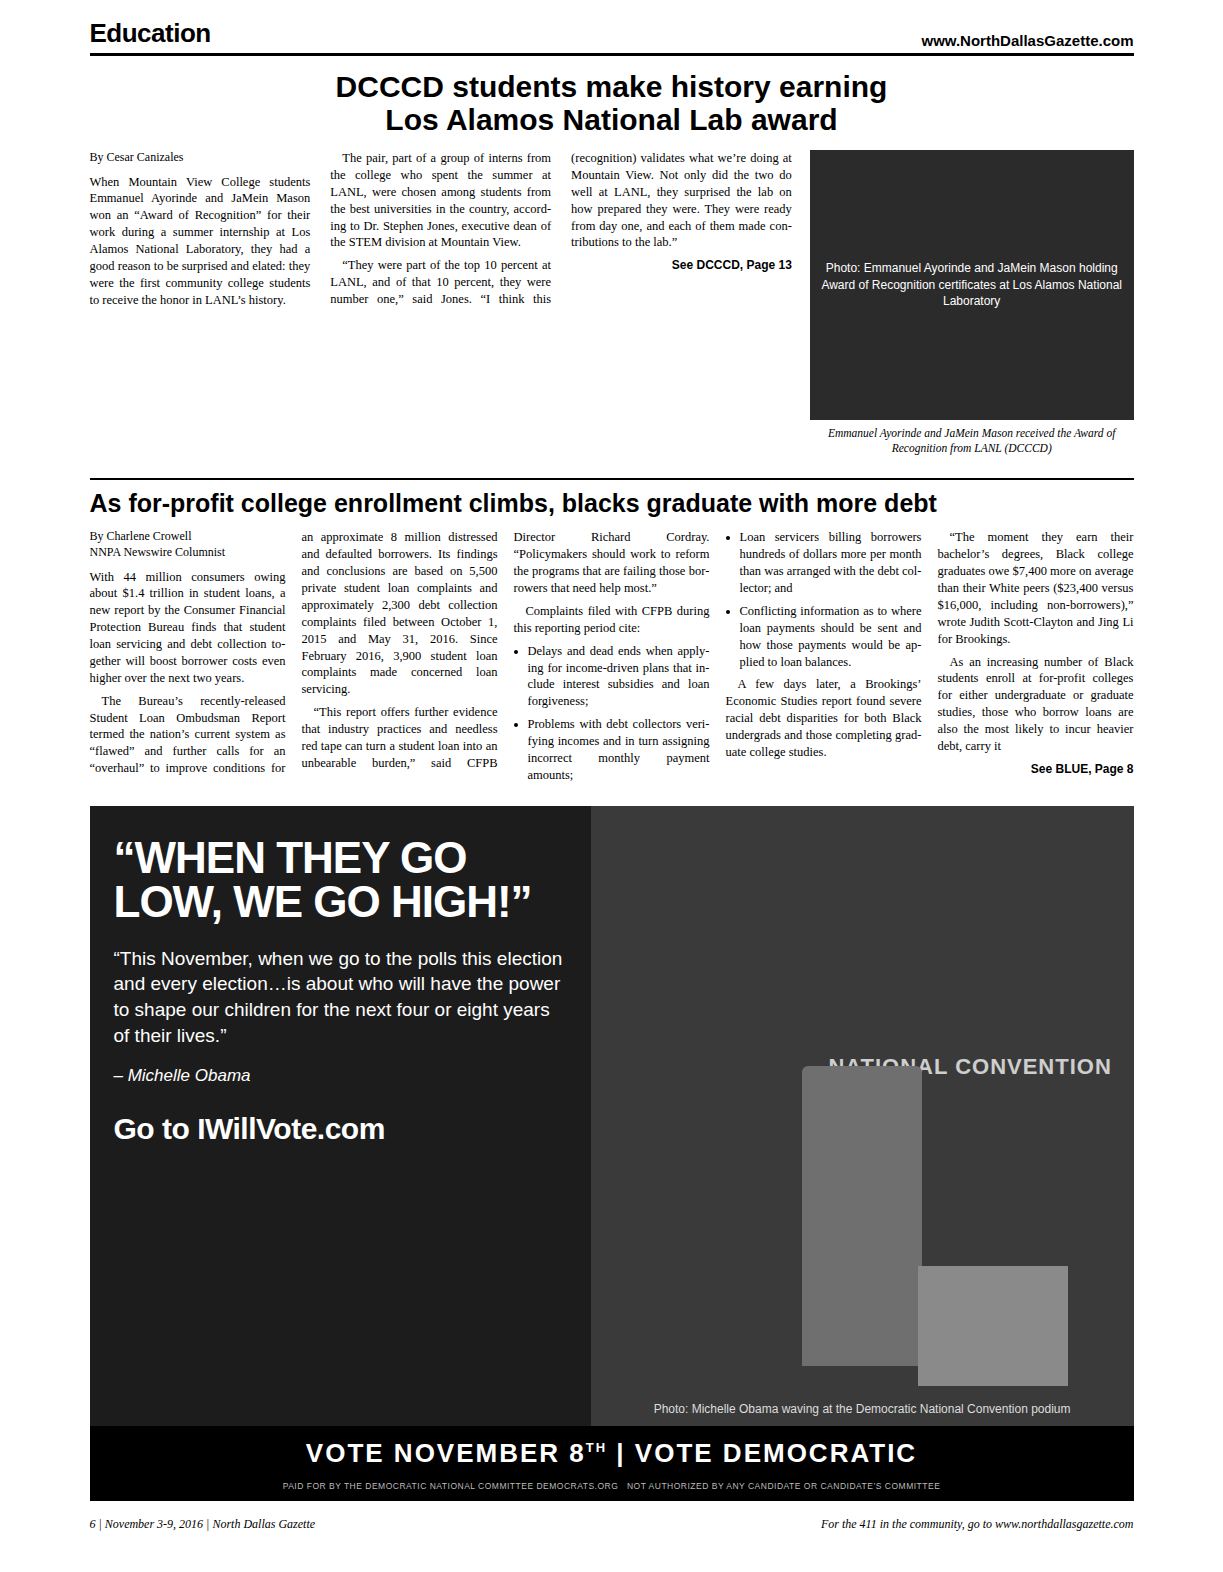Education
www.NorthDallasGazette.com
DCCCD students make history earning
Los Alamos National Lab award
By Cesar Canizales
When Mountain View College students Emmanuel Ayorinde and JaMein Mason won an “Award of Recognition” for their work during a summer internship at Los Alamos National Laboratory, they had a good reason to be surprised and elated: they were the first community college students to receive the honor in LANL’s history.
The pair, part of a group of interns from the college who spent the summer at LANL, were chosen among students from the best universities in the country, according to Dr. Stephen Jones, executive dean of the STEM division at Mountain View.
“They were part of the top 10 percent at LANL, and of that 10 percent, they were number one,” said Jones. “I think this (recognition) validates what we’re doing at Mountain View. Not only did the two do well at LANL, they surprised the lab on how prepared they were. They were ready from day one, and each of them made contributions to the lab.”
See DCCCD, Page 13
Photo: Emmanuel Ayorinde and JaMein Mason holding Award of Recognition certificates at Los Alamos National Laboratory
Emmanuel Ayorinde and JaMein Mason received the Award of Recognition from LANL (DCCCD)
As for-profit college enrollment climbs, blacks graduate with more debt
By Charlene Crowell
NNPA Newswire Columnist
With 44 million consumers owing about $1.4 trillion in student loans, a new report by the Consumer Financial Protection Bureau finds that student loan servicing and debt collection together will boost borrower costs even higher over the next two years.
The Bureau’s recently-released Student Loan Ombudsman Report termed the nation’s current system as “flawed” and further calls for an “overhaul” to improve conditions for an approximate 8 million distressed and defaulted borrowers. Its findings and conclusions are based on 5,500 private student loan complaints and approximately 2,300 debt collection complaints filed between October 1, 2015 and May 31, 2016. Since February 2016, 3,900 student loan complaints made concerned loan servicing.
“This report offers further evidence that industry practices and needless red tape can turn a student loan into an unbearable burden,” said CFPB Director Richard Cordray. “Policymakers should work to reform the programs that are failing those borrowers that need help most.”
Complaints filed with CFPB during this reporting period cite:
Delays and dead ends when applying for income-driven plans that include interest subsidies and loan forgiveness;
Problems with debt collectors verifying incomes and in turn assigning incorrect monthly payment amounts;
Loan servicers billing borrowers hundreds of dollars more per month than was arranged with the debt collector; and
Conflicting information as to where loan payments should be sent and how those payments would be applied to loan balances.
A few days later, a Brookings’ Economic Studies report found severe racial debt disparities for both Black undergrads and those completing graduate college studies.
“The moment they earn their bachelor’s degrees, Black college graduates owe $7,400 more on average than their White peers ($23,400 versus $16,000, including non-borrowers),” wrote Judith Scott-Clayton and Jing Li for Brookings.
As an increasing number of Black students enroll at for-profit colleges for either undergraduate or graduate studies, those who borrow loans are also the most likely to incur heavier debt, carry it
See BLUE, Page 8
“WHEN THEY GO LOW, WE GO HIGH!”
“This November, when we go to the polls this election and every election…is about who will have the power to shape our children for the next four or eight years of their lives.”
– Michelle Obama
Go to IWillVote.com
NATIONAL CONVENTION
Photo: Michelle Obama waving at the Democratic National Convention podium
VOTE NOVEMBER 8TH | VOTE DEMOCRATIC
PAID FOR BY THE DEMOCRATIC NATIONAL COMMITTEE DEMOCRATS.ORG NOT AUTHORIZED BY ANY CANDIDATE OR CANDIDATE’S COMMITTEE
6 | November 3-9, 2016 | North Dallas Gazette
For the 411 in the community, go to www.northdallasgazette.com